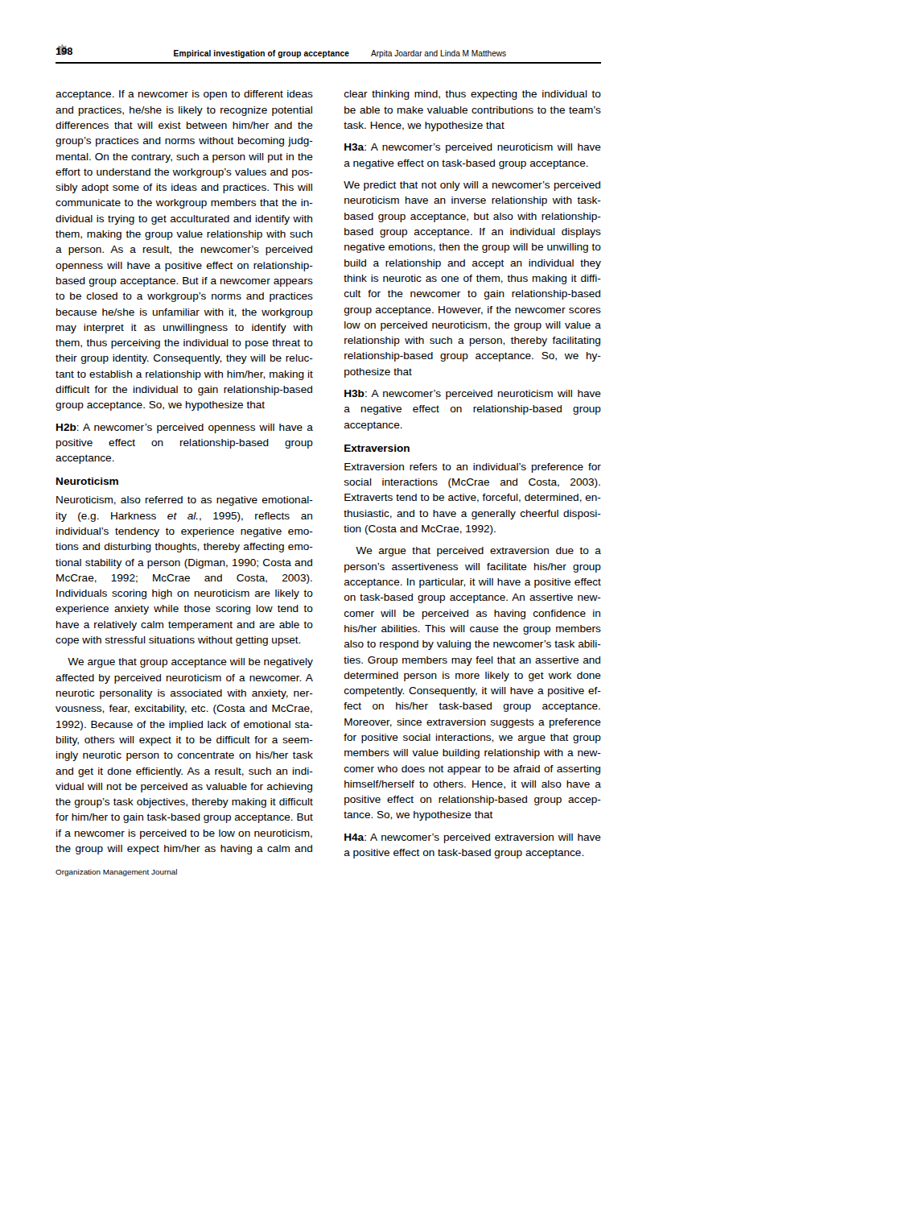✵
Empirical investigation of group acceptance Arpita Joardar and Linda M Matthews
198
acceptance. If a newcomer is open to different ideas and practices, he/she is likely to recognize potential differences that will exist between him/her and the group’s practices and norms without becoming judgmental. On the contrary, such a person will put in the effort to understand the workgroup’s values and possibly adopt some of its ideas and practices. This will communicate to the workgroup members that the individual is trying to get acculturated and identify with them, making the group value relationship with such a person. As a result, the newcomer’s perceived openness will have a positive effect on relationship-based group acceptance. But if a newcomer appears to be closed to a workgroup’s norms and practices because he/she is unfamiliar with it, the workgroup may interpret it as unwillingness to identify with them, thus perceiving the individual to pose threat to their group identity. Consequently, they will be reluctant to establish a relationship with him/her, making it difficult for the individual to gain relationship-based group acceptance. So, we hypothesize that
H2b: A newcomer’s perceived openness will have a positive effect on relationship-based group acceptance.
Neuroticism
Neuroticism, also referred to as negative emotionality (e.g. Harkness et al., 1995), reflects an individual’s tendency to experience negative emotions and disturbing thoughts, thereby affecting emotional stability of a person (Digman, 1990; Costa and McCrae, 1992; McCrae and Costa, 2003). Individuals scoring high on neuroticism are likely to experience anxiety while those scoring low tend to have a relatively calm temperament and are able to cope with stressful situations without getting upset.
We argue that group acceptance will be negatively affected by perceived neuroticism of a newcomer. A neurotic personality is associated with anxiety, nervousness, fear, excitability, etc. (Costa and McCrae, 1992). Because of the implied lack of emotional stability, others will expect it to be difficult for a seemingly neurotic person to concentrate on his/her task and get it done efficiently. As a result, such an individual will not be perceived as valuable for achieving the group’s task objectives, thereby making it difficult for him/her to gain task-based group acceptance. But if a newcomer is perceived to be low on neuroticism, the group will expect him/her as having a calm and clear thinking mind, thus expecting the individual to be able to make valuable contributions to the team’s task. Hence, we hypothesize that
H3a: A newcomer’s perceived neuroticism will have a negative effect on task-based group acceptance.
We predict that not only will a newcomer’s perceived neuroticism have an inverse relationship with task-based group acceptance, but also with relationship-based group acceptance. If an individual displays negative emotions, then the group will be unwilling to build a relationship and accept an individual they think is neurotic as one of them, thus making it difficult for the newcomer to gain relationship-based group acceptance. However, if the newcomer scores low on perceived neuroticism, the group will value a relationship with such a person, thereby facilitating relationship-based group acceptance. So, we hypothesize that
H3b: A newcomer’s perceived neuroticism will have a negative effect on relationship-based group acceptance.
Extraversion
Extraversion refers to an individual’s preference for social interactions (McCrae and Costa, 2003). Extraverts tend to be active, forceful, determined, enthusiastic, and to have a generally cheerful disposition (Costa and McCrae, 1992).
We argue that perceived extraversion due to a person’s assertiveness will facilitate his/her group acceptance. In particular, it will have a positive effect on task-based group acceptance. An assertive newcomer will be perceived as having confidence in his/her abilities. This will cause the group members also to respond by valuing the newcomer’s task abilities. Group members may feel that an assertive and determined person is more likely to get work done competently. Consequently, it will have a positive effect on his/her task-based group acceptance. Moreover, since extraversion suggests a preference for positive social interactions, we argue that group members will value building relationship with a newcomer who does not appear to be afraid of asserting himself/herself to others. Hence, it will also have a positive effect on relationship-based group acceptance. So, we hypothesize that
H4a: A newcomer’s perceived extraversion will have a positive effect on task-based group acceptance.
Organization Management Journal